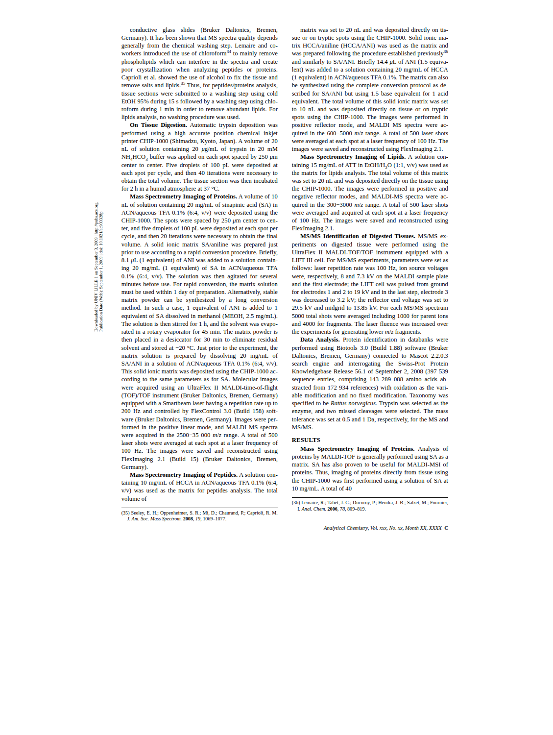Downloaded by UNIV LILLE 1 on September 3, 2009 | http://pubs.acs.org
Publication Date (Web): September 1, 2009 | doi: 10.1021/ac903328p
conductive glass slides (Bruker Daltonics, Bremen, Germany). It has been shown that MS spectra quality depends generally from the chemical washing step. Lemaire and co-workers introduced the use of chloroform34 to mainly remove phospholipids which can interfere in the spectra and create poor crystallization when analyzing peptides or proteins. Caprioli et al. showed the use of alcohol to fix the tissue and remove salts and lipids.35 Thus, for peptides/proteins analysis, tissue sections were submitted to a washing step using cold EtOH 95% during 15 s followed by a washing step using chloroform during 1 min in order to remove abundant lipids. For lipids analysis, no washing procedure was used.
On Tissue Digestion. Automatic trypsin deposition was performed using a high accurate position chemical inkjet printer CHIP-1000 (Shimadzu, Kyoto, Japan). A volume of 20 nL of solution containing 20 μg/mL of trypsin in 20 mM NH4HCO3 buffer was applied on each spot spaced by 250 μm center to center. Five droplets of 100 pL were deposited at each spot per cycle, and then 40 iterations were necessary to obtain the total volume. The tissue section was then incubated for 2 h in a humid atmosphere at 37 °C.
Mass Spectrometry Imaging of Proteins. A volume of 10 nL of solution containing 20 mg/mL of sinapinic acid (SA) in ACN/aqueous TFA 0.1% (6:4, v/v) were deposited using the CHIP-1000. The spots were spaced by 250 μm center to center, and five droplets of 100 pL were deposited at each spot per cycle, and then 20 iterations were necessary to obtain the final volume. A solid ionic matrix SA/aniline was prepared just prior to use according to a rapid conversion procedure. Briefly, 8.1 μ L (1 equivalent) of ANI was added to a solution containing 20 mg/mL (1 equivalent) of SA in ACN/aqueous TFA 0.1% (6:4, v/v). The solution was then agitated for several minutes before use. For rapid conversion, the matrix solution must be used within 1 day of preparation. Alternatively, stable matrix powder can be synthesized by a long conversion method. In such a case, 1 equivalent of ANI is added to 1 equivalent of SA dissolved in methanol (MEOH, 2.5 mg/mL). The solution is then stirred for 1 h, and the solvent was evaporated in a rotary evaporator for 45 min. The matrix powder is then placed in a desiccator for 30 min to eliminate residual solvent and stored at −20 °C. Just prior to the experiment, the matrix solution is prepared by dissolving 20 mg/mL of SA/ANI in a solution of ACN/aqueous TFA 0.1% (6:4, v/v). This solid ionic matrix was deposited using the CHIP-1000 according to the same parameters as for SA. Molecular images were acquired using an UltraFlex II MALDI-time-of-flight (TOF)/TOF instrument (Bruker Daltonics, Bremen, Germany) equipped with a Smartbeam laser having a repetition rate up to 200 Hz and controlled by FlexControl 3.0 (Build 158) software (Bruker Daltonics, Bremen, Germany). Images were performed in the positive linear mode, and MALDI MS spectra were acquired in the 2500−35 000 m/z range. A total of 500 laser shots were averaged at each spot at a laser frequency of 100 Hz. The images were saved and reconstructed using FlexImaging 2.1 (Build 15) (Bruker Daltonics, Bremen, Germany).
Mass Spectrometry Imaging of Peptides. A solution containing 10 mg/mL of HCCA in ACN/aqueous TFA 0.1% (6:4, v/v) was used as the matrix for peptides analysis. The total volume of
(35) Seeley, E. H.; Oppenheimer, S. R.; Mi, D.; Chaurand, P.; Caprioli, R. M. J. Am. Soc. Mass Spectrom. 2008, 19, 1069–1077.
matrix was set to 20 nL and was deposited directly on tissue or on tryptic spots using the CHIP-1000. Solid ionic matrix HCCA/aniline (HCCA/ANI) was used as the matrix and was prepared following the procedure established previously36 and similarly to SA/ANI. Briefly 14.4 μ L of ANI (1.5 equivalent) was added to a solution containing 20 mg/mL of HCCA (1 equivalent) in ACN/aqueous TFA 0.1%. The matrix can also be synthesized using the complete conversion protocol as described for SA/ANI but using 1.5 base equivalent for 1 acid equivalent. The total volume of this solid ionic matrix was set to 10 nL and was deposited directly on tissue or on tryptic spots using the CHIP-1000. The images were performed in positive reflector mode, and MALDI MS spectra were acquired in the 600−5000 m/z range. A total of 500 laser shots were averaged at each spot at a laser frequency of 100 Hz. The images were saved and reconstructed using FlexImaging 2.1.
Mass Spectrometry Imaging of Lipids. A solution containing 15 mg/mL of ATT in EtOH/H2O (1:1, v/v) was used as the matrix for lipids analysis. The total volume of this matrix was set to 20 nL and was deposited directly on the tissue using the CHIP-1000. The images were performed in positive and negative reflector modes, and MALDI-MS spectra were acquired in the 300−3000 m/z range. A total of 500 laser shots were averaged and acquired at each spot at a laser frequency of 100 Hz. The images were saved and reconstructed using FlexImaging 2.1.
MS/MS Identification of Digested Tissues. MS/MS experiments on digested tissue were performed using the UltraFlex II MALDI-TOF/TOF instrument equipped with a LIFT III cell. For MS/MS experiments, parameters were set as follows: laser repetition rate was 100 Hz, ion source voltages were, respectively, 8 and 7.3 kV on the MALDI sample plate and the first electrode; the LIFT cell was pulsed from ground for electrodes 1 and 2 to 19 kV and in the last step, electrode 3 was decreased to 3.2 kV; the reflector end voltage was set to 29.5 kV and midgrid to 13.85 kV. For each MS/MS spectrum 5000 total shots were averaged including 1000 for parent ions and 4000 for fragments. The laser fluence was increased over the experiments for generating lower m/z fragments.
Data Analysis. Protein identification in databanks were performed using Biotools 3.0 (Build 1.88) software (Bruker Daltonics, Bremen, Germany) connected to Mascot 2.2.0.3 search engine and interrogating the Swiss-Prot Protein Knowledgebase Release 56.1 of September 2, 2008 (397 539 sequence entries, comprising 143 289 088 amino acids abstracted from 172 934 references) with oxidation as the variable modification and no fixed modification. Taxonomy was specified to be Rattus norvegicus. Trypsin was selected as the enzyme, and two missed cleavages were selected. The mass tolerance was set at 0.5 and 1 Da, respectively, for the MS and MS/MS.
RESULTS
Mass Spectrometry Imaging of Proteins. Analysis of proteins by MALDI-TOF is generally performed using SA as a matrix. SA has also proven to be useful for MALDI-MSI of proteins. Thus, imaging of proteins directly from tissue using the CHIP-1000 was first performed using a solution of SA at 10 mg/mL. A total of 40
(36) Lemaire, R.; Tabet, J. C.; Ducoroy, P.; Hendra, J. B.; Salzet, M.; Fournier, I. Anal. Chem. 2006, 78, 809–819.
Analytical Chemistry, Vol. xxx, No. xx, Month XX, XXXX C